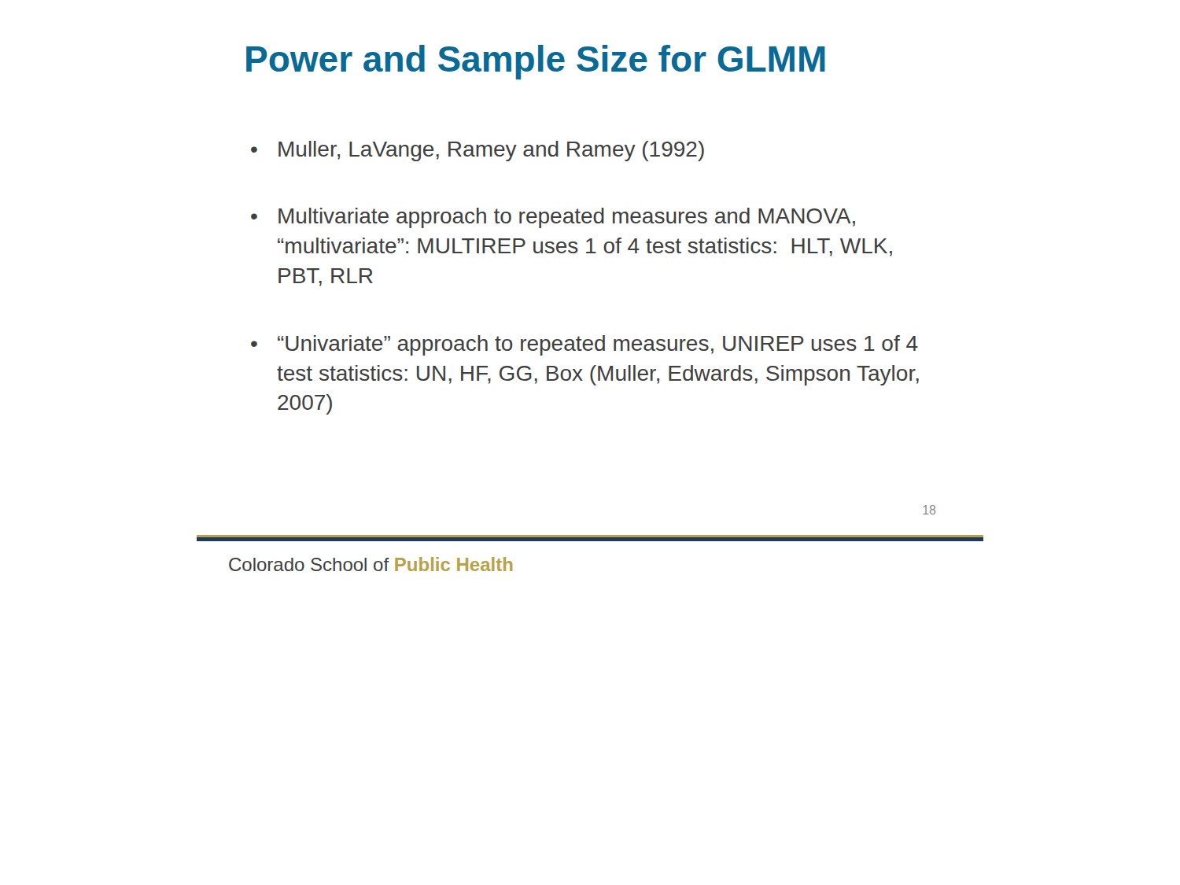Power and Sample Size for GLMM
Muller, LaVange, Ramey and Ramey (1992)
Multivariate approach to repeated measures and MANOVA, “multivariate”: MULTIREP uses 1 of 4 test statistics: HLT, WLK, PBT, RLR
“Univariate” approach to repeated measures, UNIREP uses 1 of 4 test statistics: UN, HF, GG, Box (Muller, Edwards, Simpson Taylor, 2007)
18
Colorado School of Public Health